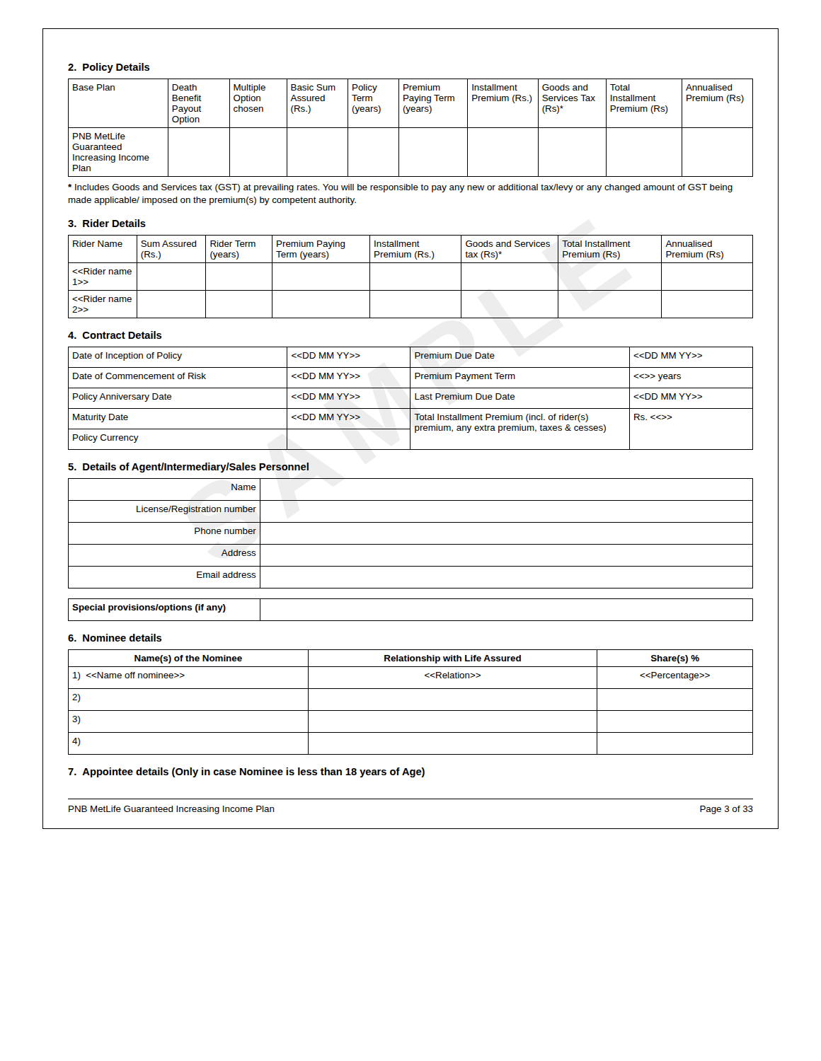SAMPLE
2. Policy Details
| Base Plan | Death Benefit Payout Option | Multiple Option chosen | Basic Sum Assured (Rs.) | Policy Term (years) | Premium Paying Term (years) | Installment Premium (Rs.) | Goods and Services Tax (Rs)* | Total Installment Premium (Rs) | Annualised Premium (Rs) |
| --- | --- | --- | --- | --- | --- | --- | --- | --- | --- |
| PNB MetLife Guaranteed Increasing Income Plan | | | | | | | | | |
* Includes Goods and Services tax (GST) at prevailing rates. You will be responsible to pay any new or additional tax/levy or any changed amount of GST being made applicable/ imposed on the premium(s) by competent authority.
3. Rider Details
| Rider Name | Sum Assured (Rs.) | Rider Term (years) | Premium Paying Term (years) | Installment Premium (Rs.) | Goods and Services tax (Rs)* | Total Installment Premium (Rs) | Annualised Premium (Rs) |
| --- | --- | --- | --- | --- | --- | --- | --- |
| <<Rider name 1>> | | | | | | | |
| <<Rider name 2>> | | | | | | | |
4. Contract Details
| Date of Inception of Policy | <<DD MM YY>> | Premium Due Date | <<DD MM YY>> |
| Date of Commencement of Risk | <<DD MM YY>> | Premium Payment Term | <<>> years |
| Policy Anniversary Date | <<DD MM YY>> | Last Premium Due Date | <<DD MM YY>> |
| Maturity Date | <<DD MM YY>> | Total Installment Premium (incl. of rider(s) premium, any extra premium, taxes & cesses) | Rs. <<>> |
| Policy Currency | |
5. Details of Agent/Intermediary/Sales Personnel
| Name | |
| License/Registration number | |
| Phone number | |
| Address | |
| Email address | |
| Special provisions/options (if any) | |
6. Nominee details
| Name(s) of the Nominee | Relationship with Life Assured | Share(s) % |
| --- | --- | --- |
| 1) <<Name off nominee>> | <<Relation>> | <<Percentage>> |
| 2) | | |
| 3) | | |
| 4) | | |
7. Appointee details (Only in case Nominee is less than 18 years of Age)
PNB MetLife Guaranteed Increasing Income Plan Page 3 of 33